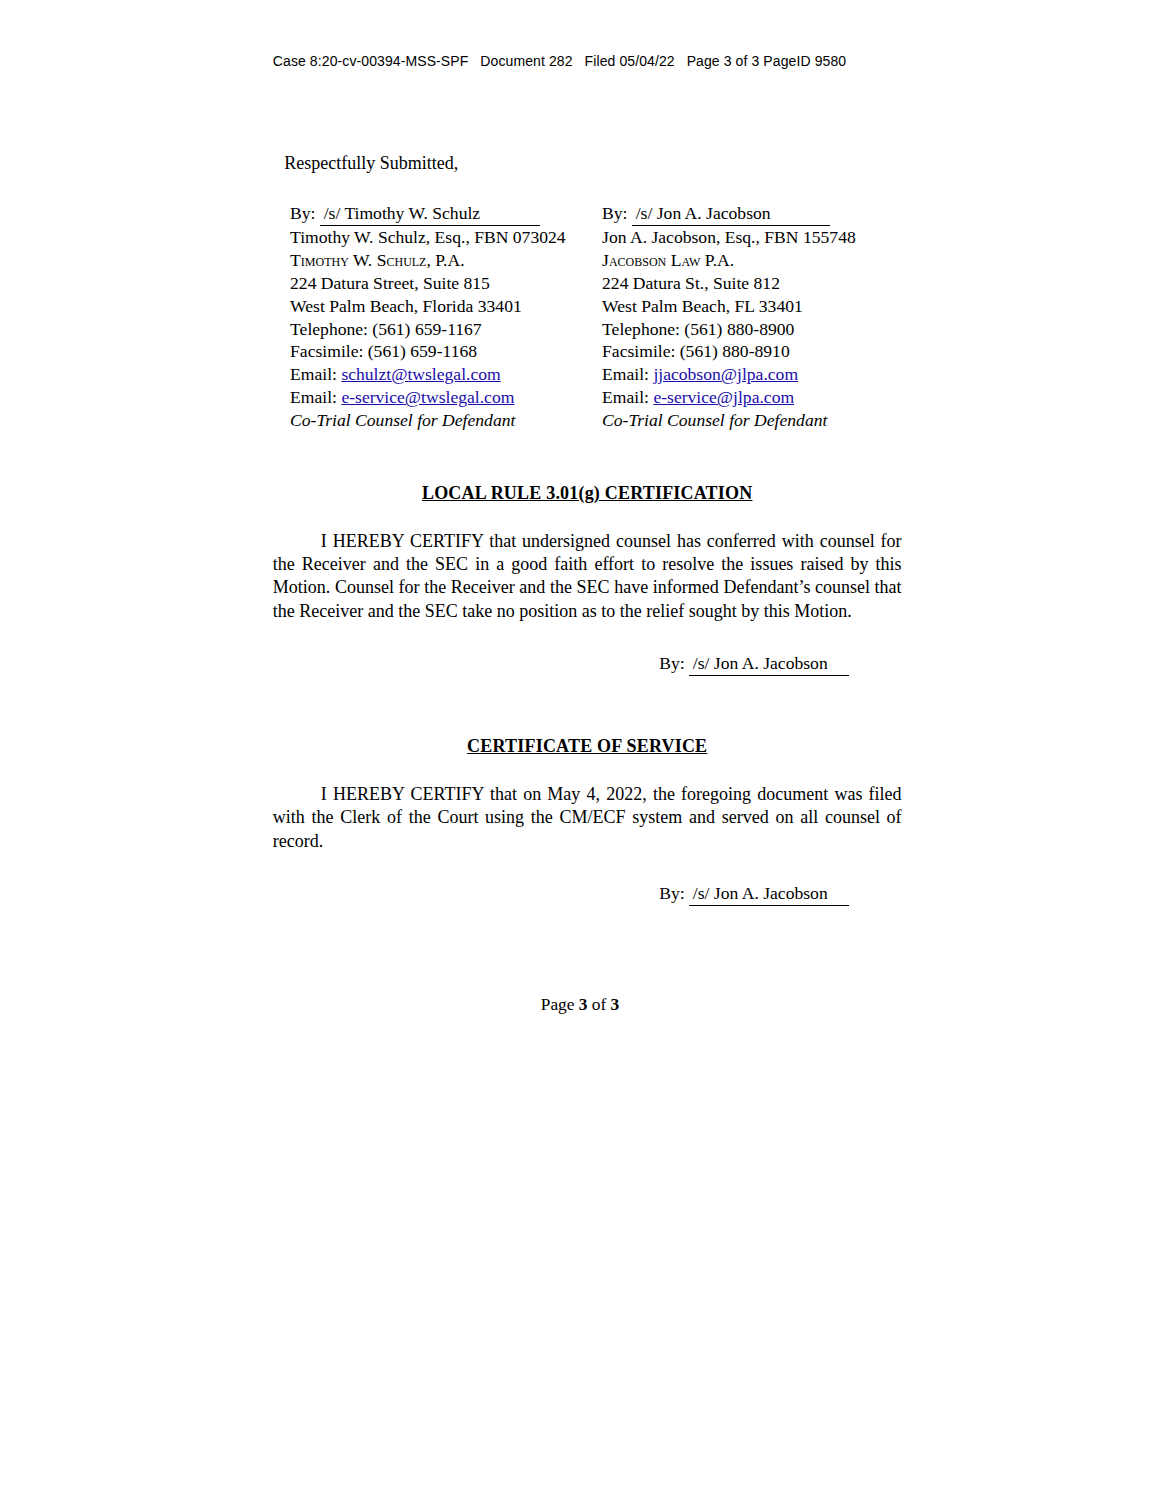Case 8:20-cv-00394-MSS-SPF Document 282 Filed 05/04/22 Page 3 of 3 PageID 9580
Respectfully Submitted,
| By: /s/ Timothy W. Schulz | By: /s/ Jon A. Jacobson |
| Timothy W. Schulz, Esq., FBN 073024 | Jon A. Jacobson, Esq., FBN 155748 |
| Timothy W. Schulz, P.A. | Jacobson Law P.A. |
| 224 Datura Street, Suite 815 | 224 Datura St., Suite 812 |
| West Palm Beach, Florida 33401 | West Palm Beach, FL 33401 |
| Telephone: (561) 659-1167 | Telephone: (561) 880-8900 |
| Facsimile: (561) 659-1168 | Facsimile: (561) 880-8910 |
| Email: schulzt@twslegal.com | Email: jjacobson@jlpa.com |
| Email: e-service@twslegal.com | Email: e-service@jlpa.com |
| Co-Trial Counsel for Defendant | Co-Trial Counsel for Defendant |
LOCAL RULE 3.01(g) CERTIFICATION
I HEREBY CERTIFY that undersigned counsel has conferred with counsel for the Receiver and the SEC in a good faith effort to resolve the issues raised by this Motion. Counsel for the Receiver and the SEC have informed Defendant’s counsel that the Receiver and the SEC take no position as to the relief sought by this Motion.
By: /s/ Jon A. Jacobson
CERTIFICATE OF SERVICE
I HEREBY CERTIFY that on May 4, 2022, the foregoing document was filed with the Clerk of the Court using the CM/ECF system and served on all counsel of record.
By: /s/ Jon A. Jacobson
Page 3 of 3